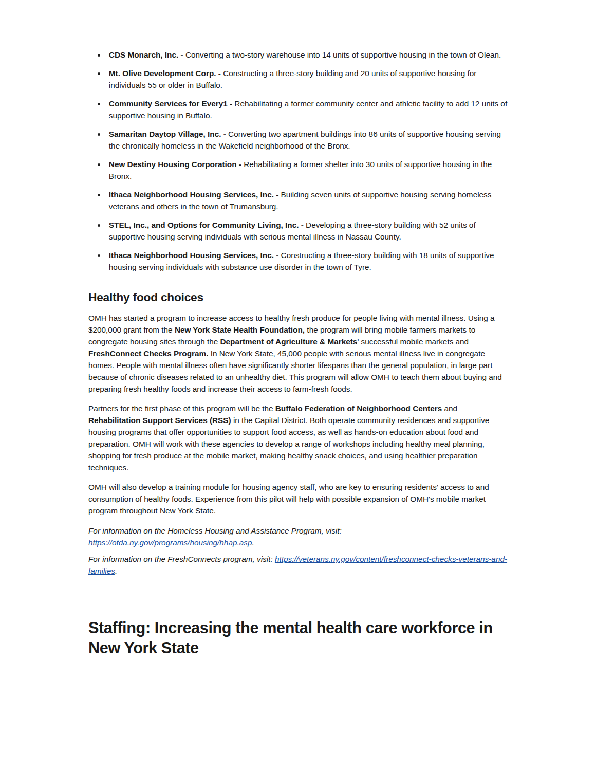CDS Monarch, Inc. - Converting a two-story warehouse into 14 units of supportive housing in the town of Olean.
Mt. Olive Development Corp. - Constructing a three-story building and 20 units of supportive housing for individuals 55 or older in Buffalo.
Community Services for Every1 - Rehabilitating a former community center and athletic facility to add 12 units of supportive housing in Buffalo.
Samaritan Daytop Village, Inc. - Converting two apartment buildings into 86 units of supportive housing serving the chronically homeless in the Wakefield neighborhood of the Bronx.
New Destiny Housing Corporation - Rehabilitating a former shelter into 30 units of supportive housing in the Bronx.
Ithaca Neighborhood Housing Services, Inc. - Building seven units of supportive housing serving homeless veterans and others in the town of Trumansburg.
STEL, Inc., and Options for Community Living, Inc. - Developing a three-story building with 52 units of supportive housing serving individuals with serious mental illness in Nassau County.
Ithaca Neighborhood Housing Services, Inc. - Constructing a three-story building with 18 units of supportive housing serving individuals with substance use disorder in the town of Tyre.
Healthy food choices
OMH has started a program to increase access to healthy fresh produce for people living with mental illness. Using a $200,000 grant from the New York State Health Foundation, the program will bring mobile farmers markets to congregate housing sites through the Department of Agriculture & Markets' successful mobile markets and FreshConnect Checks Program. In New York State, 45,000 people with serious mental illness live in congregate homes. People with mental illness often have significantly shorter lifespans than the general population, in large part because of chronic diseases related to an unhealthy diet. This program will allow OMH to teach them about buying and preparing fresh healthy foods and increase their access to farm-fresh foods.
Partners for the first phase of this program will be the Buffalo Federation of Neighborhood Centers and Rehabilitation Support Services (RSS) in the Capital District. Both operate community residences and supportive housing programs that offer opportunities to support food access, as well as hands-on education about food and preparation. OMH will work with these agencies to develop a range of workshops including healthy meal planning, shopping for fresh produce at the mobile market, making healthy snack choices, and using healthier preparation techniques.
OMH will also develop a training module for housing agency staff, who are key to ensuring residents' access to and consumption of healthy foods. Experience from this pilot will help with possible expansion of OMH's mobile market program throughout New York State.
For information on the Homeless Housing and Assistance Program, visit: https://otda.ny.gov/programs/housing/hhap.asp.
For information on the FreshConnects program, visit: https://veterans.ny.gov/content/freshconnect-checks-veterans-and-families.
Staffing: Increasing the mental health care workforce in New York State